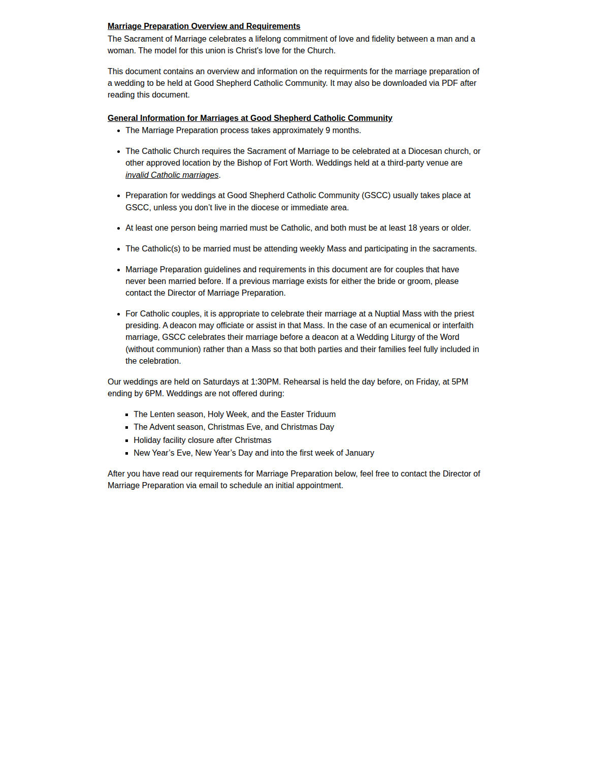Marriage Preparation Overview and Requirements
The Sacrament of Marriage celebrates a lifelong commitment of love and fidelity between a man and a woman. The model for this union is Christ's love for the Church.
This document contains an overview and information on the requirments for the marriage preparation of a wedding to be held at Good Shepherd Catholic Community. It may also be downloaded via PDF after reading this document.
General Information for Marriages at Good Shepherd Catholic Community
The Marriage Preparation process takes approximately 9 months.
The Catholic Church requires the Sacrament of Marriage to be celebrated at a Diocesan church, or other approved location by the Bishop of Fort Worth. Weddings held at a third-party venue are invalid Catholic marriages.
Preparation for weddings at Good Shepherd Catholic Community (GSCC) usually takes place at GSCC, unless you don’t live in the diocese or immediate area.
At least one person being married must be Catholic, and both must be at least 18 years or older.
The Catholic(s) to be married must be attending weekly Mass and participating in the sacraments.
Marriage Preparation guidelines and requirements in this document are for couples that have never been married before. If a previous marriage exists for either the bride or groom, please contact the Director of Marriage Preparation.
For Catholic couples, it is appropriate to celebrate their marriage at a Nuptial Mass with the priest presiding. A deacon may officiate or assist in that Mass. In the case of an ecumenical or interfaith marriage, GSCC celebrates their marriage before a deacon at a Wedding Liturgy of the Word (without communion) rather than a Mass so that both parties and their families feel fully included in the celebration.
Our weddings are held on Saturdays at 1:30PM. Rehearsal is held the day before, on Friday, at 5PM ending by 6PM. Weddings are not offered during:
The Lenten season, Holy Week, and the Easter Triduum
The Advent season, Christmas Eve, and Christmas Day
Holiday facility closure after Christmas
New Year’s Eve, New Year’s Day and into the first week of January
After you have read our requirements for Marriage Preparation below, feel free to contact the Director of Marriage Preparation via email to schedule an initial appointment.